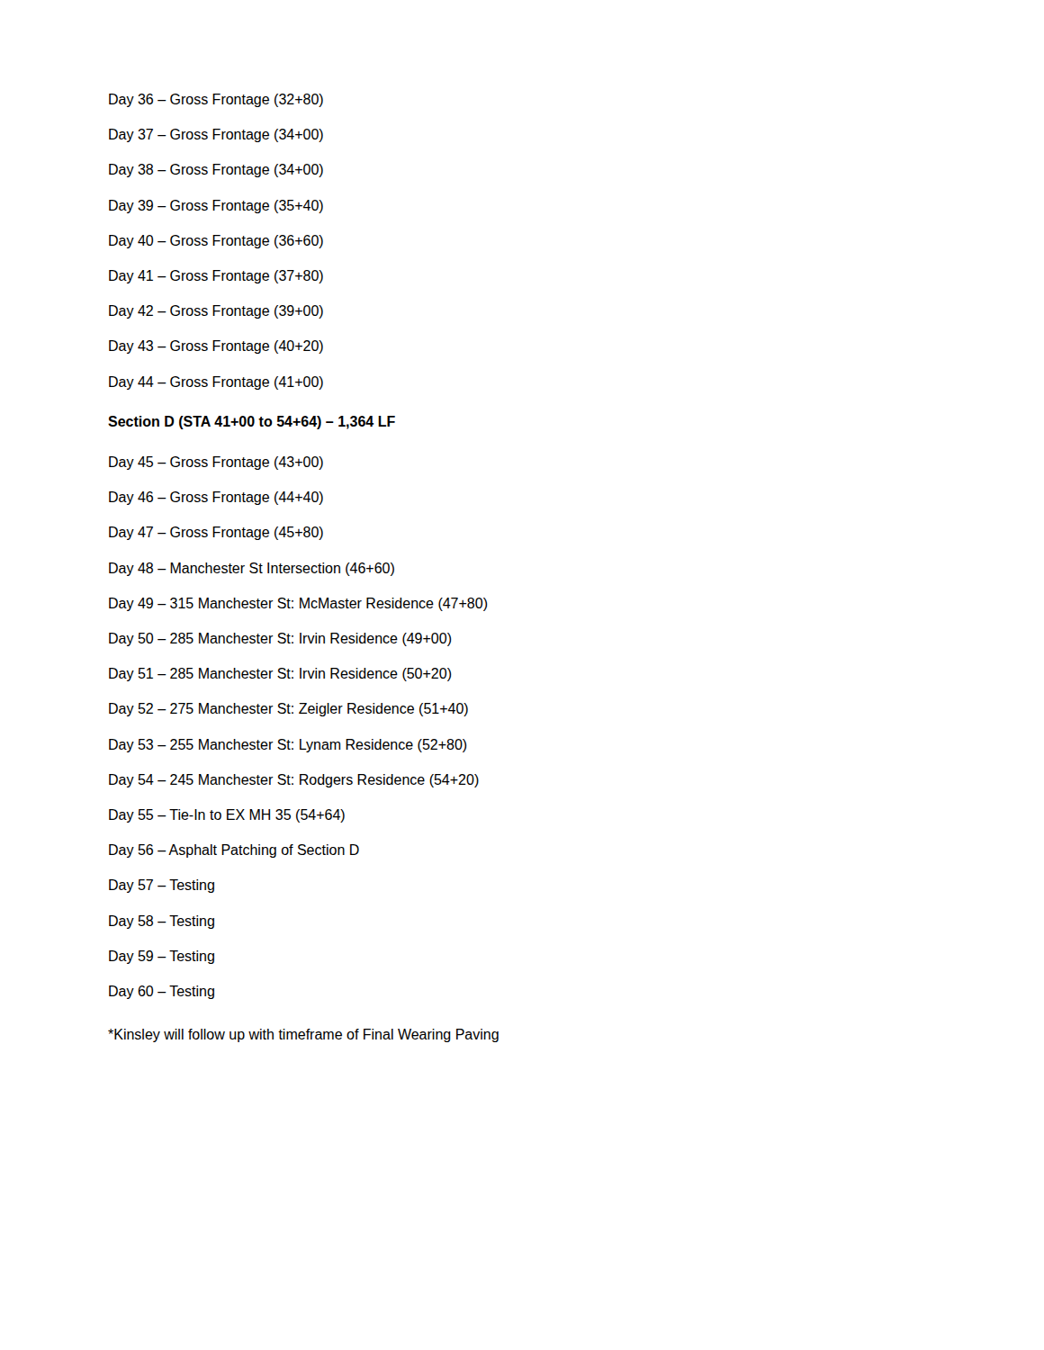Day 36 – Gross Frontage (32+80)
Day 37 – Gross Frontage (34+00)
Day 38 – Gross Frontage (34+00)
Day 39 – Gross Frontage (35+40)
Day 40 – Gross Frontage (36+60)
Day 41 – Gross Frontage (37+80)
Day 42 – Gross Frontage (39+00)
Day 43 – Gross Frontage (40+20)
Day 44 – Gross Frontage (41+00)
Section D (STA 41+00 to 54+64) – 1,364 LF
Day 45 – Gross Frontage (43+00)
Day 46 – Gross Frontage (44+40)
Day 47 – Gross Frontage (45+80)
Day 48 – Manchester St Intersection (46+60)
Day 49 – 315 Manchester St: McMaster Residence (47+80)
Day 50 – 285 Manchester St: Irvin Residence (49+00)
Day 51 – 285 Manchester St: Irvin Residence (50+20)
Day 52 – 275 Manchester St: Zeigler Residence (51+40)
Day 53 – 255 Manchester St: Lynam Residence (52+80)
Day 54 – 245 Manchester St: Rodgers Residence (54+20)
Day 55 – Tie-In to EX MH 35 (54+64)
Day 56 – Asphalt Patching of Section D
Day 57 – Testing
Day 58 – Testing
Day 59 – Testing
Day 60 – Testing
*Kinsley will follow up with timeframe of Final Wearing Paving